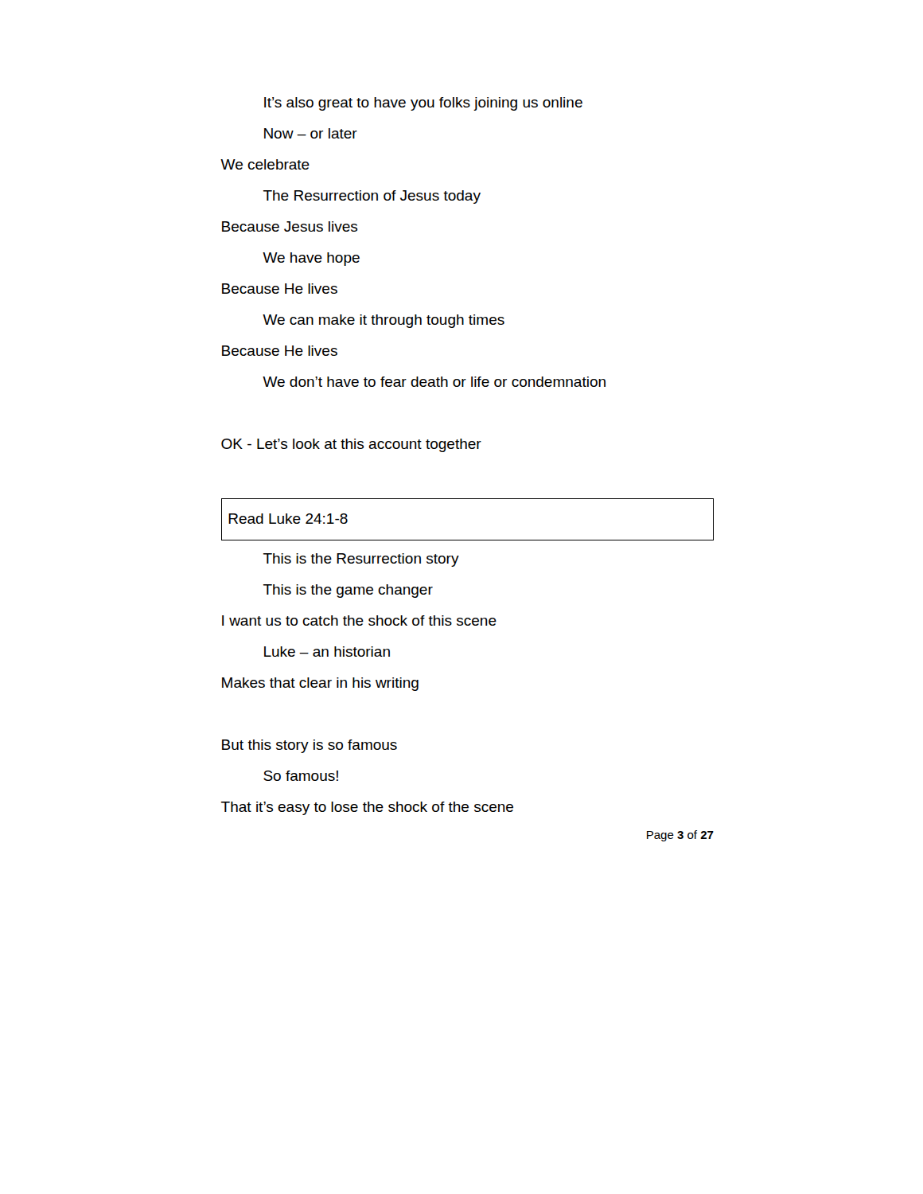It’s also great to have you folks joining us online
Now – or later
We celebrate
The Resurrection of Jesus today
Because Jesus lives
We have hope
Because He lives
We can make it through tough times
Because He lives
We don’t have to fear death or life or condemnation
OK - Let’s look at this account together
Read Luke 24:1-8
This is the Resurrection story
This is the game changer
I want us to catch the shock of this scene
Luke – an historian
Makes that clear in his writing
But this story is so famous
So famous!
That it’s easy to lose the shock of the scene
Page 3 of 27